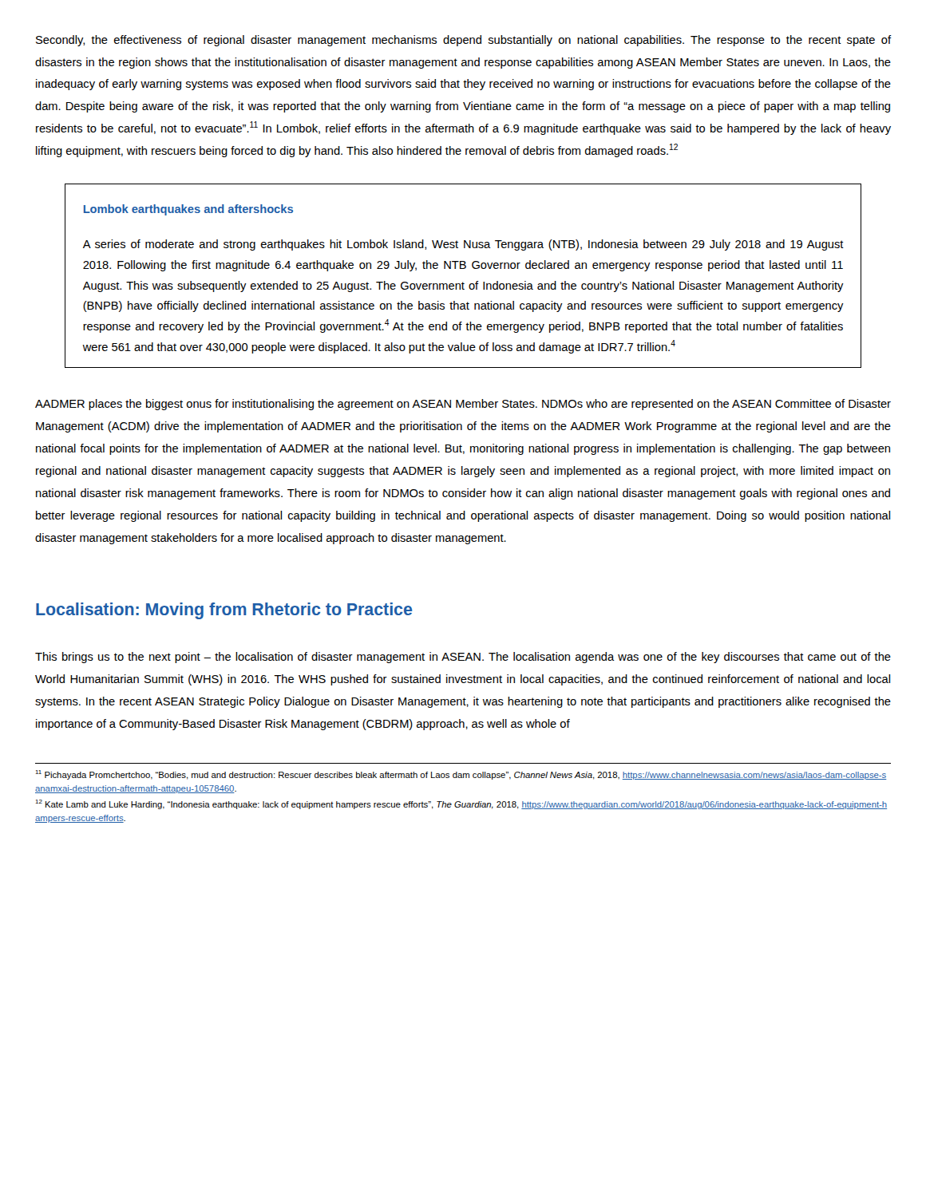Secondly, the effectiveness of regional disaster management mechanisms depend substantially on national capabilities. The response to the recent spate of disasters in the region shows that the institutionalisation of disaster management and response capabilities among ASEAN Member States are uneven. In Laos, the inadequacy of early warning systems was exposed when flood survivors said that they received no warning or instructions for evacuations before the collapse of the dam. Despite being aware of the risk, it was reported that the only warning from Vientiane came in the form of “a message on a piece of paper with a map telling residents to be careful, not to evacuate”.11 In Lombok, relief efforts in the aftermath of a 6.9 magnitude earthquake was said to be hampered by the lack of heavy lifting equipment, with rescuers being forced to dig by hand. This also hindered the removal of debris from damaged roads.12
Lombok earthquakes and aftershocks
A series of moderate and strong earthquakes hit Lombok Island, West Nusa Tenggara (NTB), Indonesia between 29 July 2018 and 19 August 2018. Following the first magnitude 6.4 earthquake on 29 July, the NTB Governor declared an emergency response period that lasted until 11 August. This was subsequently extended to 25 August. The Government of Indonesia and the country’s National Disaster Management Authority (BNPB) have officially declined international assistance on the basis that national capacity and resources were sufficient to support emergency response and recovery led by the Provincial government.4 At the end of the emergency period, BNPB reported that the total number of fatalities were 561 and that over 430,000 people were displaced. It also put the value of loss and damage at IDR7.7 trillion.4
AADMER places the biggest onus for institutionalising the agreement on ASEAN Member States. NDMOs who are represented on the ASEAN Committee of Disaster Management (ACDM) drive the implementation of AADMER and the prioritisation of the items on the AADMER Work Programme at the regional level and are the national focal points for the implementation of AADMER at the national level. But, monitoring national progress in implementation is challenging. The gap between regional and national disaster management capacity suggests that AADMER is largely seen and implemented as a regional project, with more limited impact on national disaster risk management frameworks. There is room for NDMOs to consider how it can align national disaster management goals with regional ones and better leverage regional resources for national capacity building in technical and operational aspects of disaster management. Doing so would position national disaster management stakeholders for a more localised approach to disaster management.
Localisation: Moving from Rhetoric to Practice
This brings us to the next point – the localisation of disaster management in ASEAN. The localisation agenda was one of the key discourses that came out of the World Humanitarian Summit (WHS) in 2016. The WHS pushed for sustained investment in local capacities, and the continued reinforcement of national and local systems. In the recent ASEAN Strategic Policy Dialogue on Disaster Management, it was heartening to note that participants and practitioners alike recognised the importance of a Community-Based Disaster Risk Management (CBDRM) approach, as well as whole of
11 Pichayada Promchertchoo, “Bodies, mud and destruction: Rescuer describes bleak aftermath of Laos dam collapse”, Channel News Asia, 2018, https://www.channelnewsasia.com/news/asia/laos-dam-collapse-sanamxai-destruction-aftermath-attapeu-10578460.
12 Kate Lamb and Luke Harding, “Indonesia earthquake: lack of equipment hampers rescue efforts”, The Guardian, 2018, https://www.theguardian.com/world/2018/aug/06/indonesia-earthquake-lack-of-equipment-hampers-rescue-efforts.